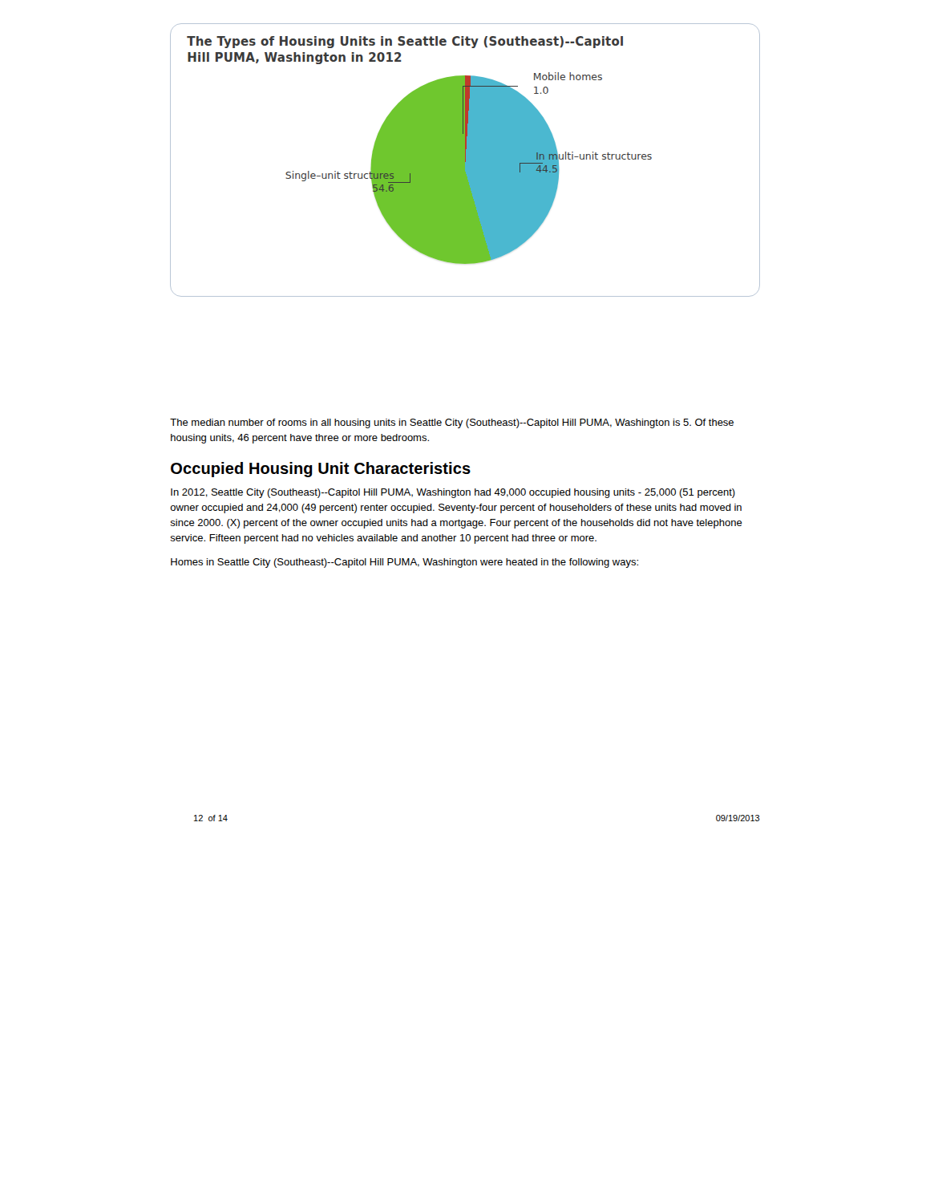The Types of Housing Units in Seattle City (Southeast)--Capitol
Hill PUMA, Washington in 2012
Mobile homes1.0
In multi–unit structures44.5
Single–unit structures54.6
The median number of rooms in all housing units in Seattle City (Southeast)--Capitol Hill PUMA, Washington is 5. Of these housing units, 46 percent have three or more bedrooms.
Occupied Housing Unit Characteristics
In 2012, Seattle City (Southeast)--Capitol Hill PUMA, Washington had 49,000 occupied housing units - 25,000 (51 percent) owner occupied and 24,000 (49 percent) renter occupied. Seventy-four percent of householders of these units had moved in since 2000. (X) percent of the owner occupied units had a mortgage. Four percent of the households did not have telephone service. Fifteen percent had no vehicles available and another 10 percent had three or more.
Homes in Seattle City (Southeast)--Capitol Hill PUMA, Washington were heated in the following ways:
12 of 14 09/19/2013